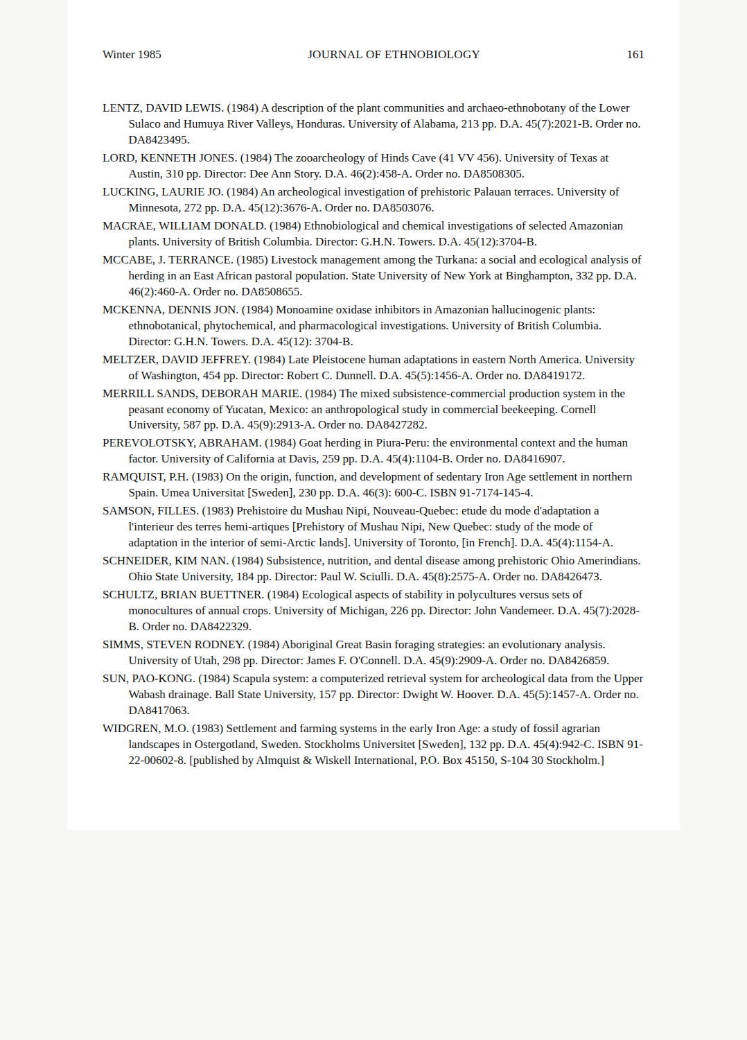Winter 1985 JOURNAL OF ETHNOBIOLOGY 161
LENTZ, DAVID LEWIS. (1984) A description of the plant communities and archaeo-ethnobotany of the Lower Sulaco and Humuya River Valleys, Honduras. University of Alabama, 213 pp. D.A. 45(7):2021-B. Order no. DA8423495.
LORD, KENNETH JONES. (1984) The zooarcheology of Hinds Cave (41 VV 456). University of Texas at Austin, 310 pp. Director: Dee Ann Story. D.A. 46(2):458-A. Order no. DA8508305.
LUCKING, LAURIE JO. (1984) An archeological investigation of prehistoric Palauan terraces. University of Minnesota, 272 pp. D.A. 45(12):3676-A. Order no. DA8503076.
MACRAE, WILLIAM DONALD. (1984) Ethnobiological and chemical investigations of selected Amazonian plants. University of British Columbia. Director: G.H.N. Towers. D.A. 45(12):3704-B.
MCCABE, J. TERRANCE. (1985) Livestock management among the Turkana: a social and ecological analysis of herding in an East African pastoral population. State University of New York at Binghampton, 332 pp. D.A. 46(2):460-A. Order no. DA8508655.
MCKENNA, DENNIS JON. (1984) Monoamine oxidase inhibitors in Amazonian hallucinogenic plants: ethnobotanical, phytochemical, and pharmacological investigations. University of British Columbia. Director: G.H.N. Towers. D.A. 45(12): 3704-B.
MELTZER, DAVID JEFFREY. (1984) Late Pleistocene human adaptations in eastern North America. University of Washington, 454 pp. Director: Robert C. Dunnell. D.A. 45(5):1456-A. Order no. DA8419172.
MERRILL SANDS, DEBORAH MARIE. (1984) The mixed subsistence-commercial production system in the peasant economy of Yucatan, Mexico: an anthropological study in commercial beekeeping. Cornell University, 587 pp. D.A. 45(9):2913-A. Order no. DA8427282.
PEREVOLOTSKY, ABRAHAM. (1984) Goat herding in Piura-Peru: the environmental context and the human factor. University of California at Davis, 259 pp. D.A. 45(4):1104-B. Order no. DA8416907.
RAMQUIST, P.H. (1983) On the origin, function, and development of sedentary Iron Age settlement in northern Spain. Umea Universitat [Sweden], 230 pp. D.A. 46(3): 600-C. ISBN 91-7174-145-4.
SAMSON, FILLES. (1983) Prehistoire du Mushau Nipi, Nouveau-Quebec: etude du mode d'adaptation a l'interieur des terres hemi-artiques [Prehistory of Mushau Nipi, New Quebec: study of the mode of adaptation in the interior of semi-Arctic lands]. University of Toronto, [in French]. D.A. 45(4):1154-A.
SCHNEIDER, KIM NAN. (1984) Subsistence, nutrition, and dental disease among prehistoric Ohio Amerindians. Ohio State University, 184 pp. Director: Paul W. Sciulli. D.A. 45(8):2575-A. Order no. DA8426473.
SCHULTZ, BRIAN BUETTNER. (1984) Ecological aspects of stability in polycultures versus sets of monocultures of annual crops. University of Michigan, 226 pp. Director: John Vandemeer. D.A. 45(7):2028-B. Order no. DA8422329.
SIMMS, STEVEN RODNEY. (1984) Aboriginal Great Basin foraging strategies: an evolutionary analysis. University of Utah, 298 pp. Director: James F. O'Connell. D.A. 45(9):2909-A. Order no. DA8426859.
SUN, PAO-KONG. (1984) Scapula system: a computerized retrieval system for archeological data from the Upper Wabash drainage. Ball State University, 157 pp. Director: Dwight W. Hoover. D.A. 45(5):1457-A. Order no. DA8417063.
WIDGREN, M.O. (1983) Settlement and farming systems in the early Iron Age: a study of fossil agrarian landscapes in Ostergotland, Sweden. Stockholms Universitet [Sweden], 132 pp. D.A. 45(4):942-C. ISBN 91-22-00602-8. [published by Almquist & Wiskell International, P.O. Box 45150, S-104 30 Stockholm.]